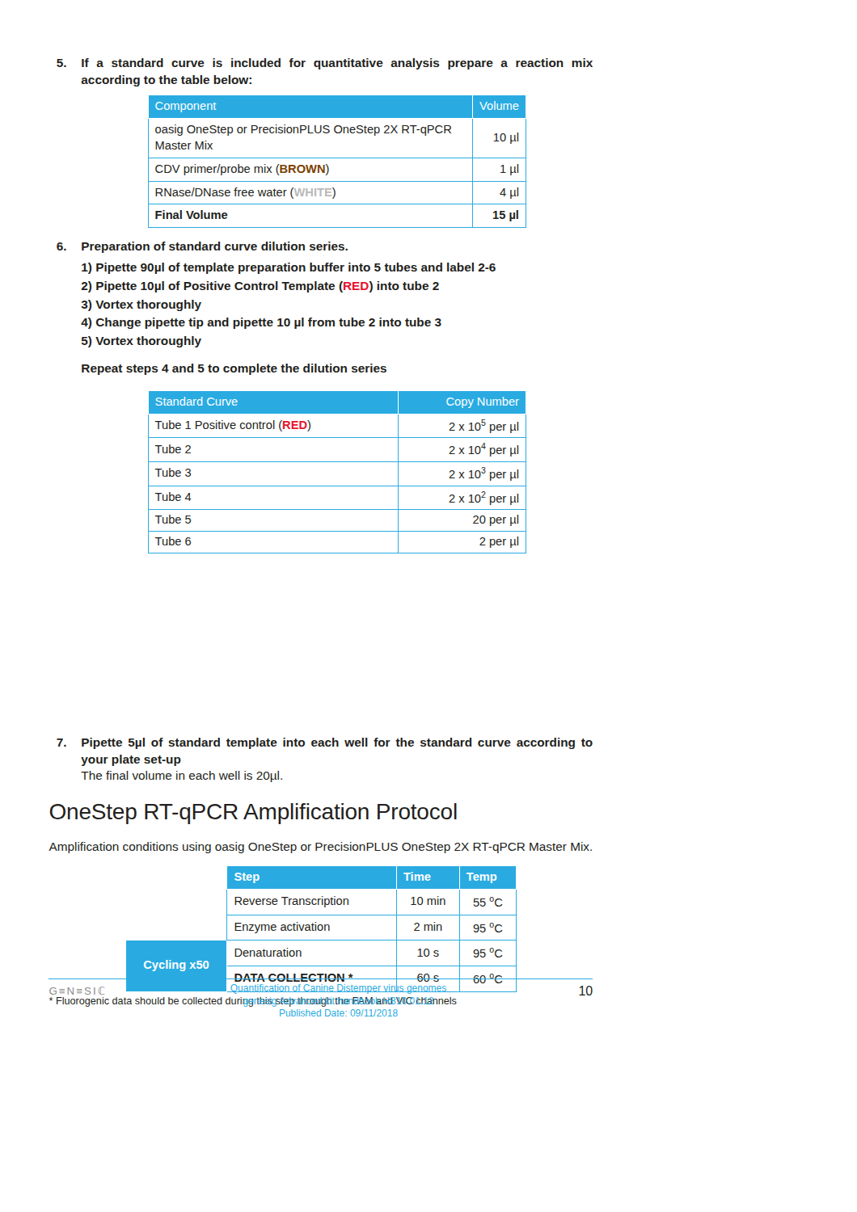5.
If a standard curve is included for quantitative analysis prepare a reaction mix according to the table below:
| Component | Volume |
| --- | --- |
| oasig OneStep or PrecisionPLUS OneStep 2X RT-qPCR Master Mix | 10 µl |
| CDV primer/probe mix ( BROWN ) | 1 µl |
| RNase/DNase free water ( WHITE ) | 4 µl |
| Final Volume | 15 µl |
6.
Preparation of standard curve dilution series.
1) Pipette 90µl of template preparation buffer into 5 tubes and label 2-6
2) Pipette 10µl of Positive Control Template (RED) into tube 2
3) Vortex thoroughly
4) Change pipette tip and pipette 10 µl from tube 2 into tube 3
5) Vortex thoroughly
Repeat steps 4 and 5 to complete the dilution series
| Standard Curve | Copy Number |
| --- | --- |
| Tube 1 Positive control ( RED ) | 2 x 10 5 per µl |
| Tube 2 | 2 x 10 4 per µl |
| Tube 3 | 2 x 10 3 per µl |
| Tube 4 | 2 x 10 2 per µl |
| Tube 5 | 20 per µl |
| Tube 6 | 2 per µl |
7.
Pipette 5µl of standard template into each well for the standard curve according to your plate set-up
The final volume in each well is 20µl.
OneStep RT-qPCR Amplification Protocol
Amplification conditions using oasig OneStep or PrecisionPLUS OneStep 2X RT-qPCR Master Mix.
| | Step | Time | Temp |
| --- | --- | --- | --- |
| | Reverse Transcription | 10 min | 55 o C |
| | Enzyme activation | 2 min | 95 o C |
| Cycling x50 | Denaturation | 10 s | 95 o C |
| DATA COLLECTION * | 60 s | 60 o C |
* Fluorogenic data should be collected during this step through the FAM and VIC channels
G≡N≡SIℂ
Quantification of Canine Distemper virus genomes
genesig Advanced kit handbook HB10.01.12
Published Date: 09/11/2018
10